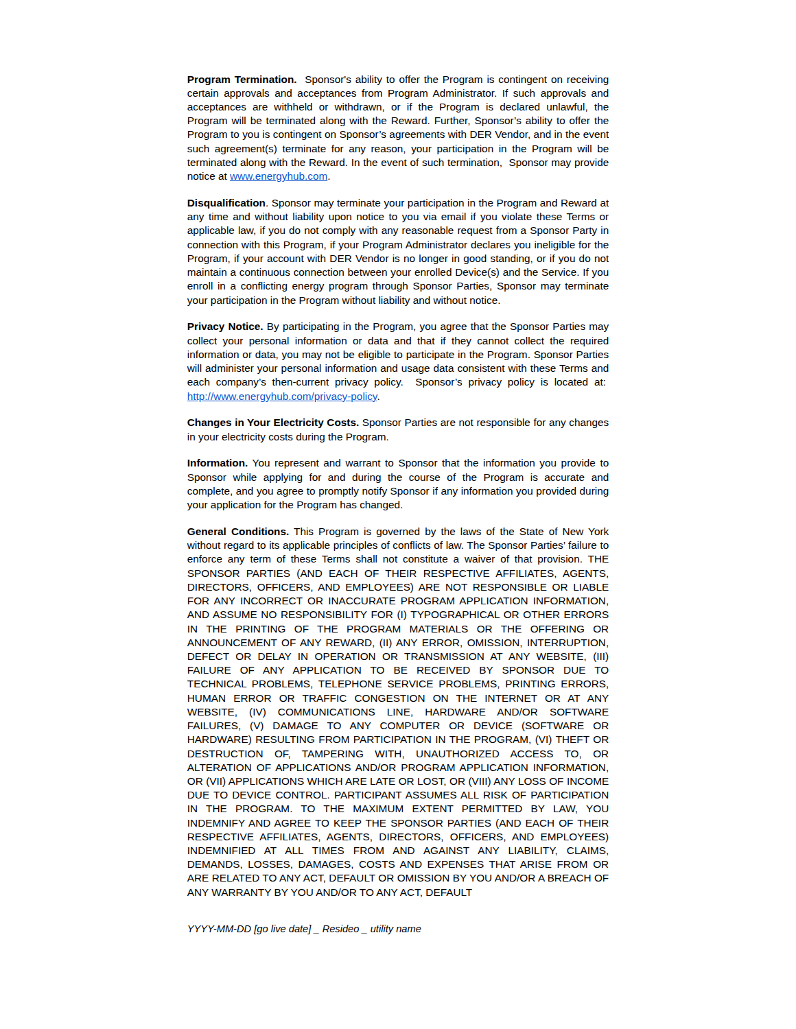Program Termination. Sponsor's ability to offer the Program is contingent on receiving certain approvals and acceptances from Program Administrator. If such approvals and acceptances are withheld or withdrawn, or if the Program is declared unlawful, the Program will be terminated along with the Reward. Further, Sponsor’s ability to offer the Program to you is contingent on Sponsor’s agreements with DER Vendor, and in the event such agreement(s) terminate for any reason, your participation in the Program will be terminated along with the Reward. In the event of such termination, Sponsor may provide notice at www.energyhub.com.
Disqualification. Sponsor may terminate your participation in the Program and Reward at any time and without liability upon notice to you via email if you violate these Terms or applicable law, if you do not comply with any reasonable request from a Sponsor Party in connection with this Program, if your Program Administrator declares you ineligible for the Program, if your account with DER Vendor is no longer in good standing, or if you do not maintain a continuous connection between your enrolled Device(s) and the Service. If you enroll in a conflicting energy program through Sponsor Parties, Sponsor may terminate your participation in the Program without liability and without notice.
Privacy Notice. By participating in the Program, you agree that the Sponsor Parties may collect your personal information or data and that if they cannot collect the required information or data, you may not be eligible to participate in the Program. Sponsor Parties will administer your personal information and usage data consistent with these Terms and each company’s then-current privacy policy. Sponsor’s privacy policy is located at: http://www.energyhub.com/privacy-policy.
Changes in Your Electricity Costs. Sponsor Parties are not responsible for any changes in your electricity costs during the Program.
Information. You represent and warrant to Sponsor that the information you provide to Sponsor while applying for and during the course of the Program is accurate and complete, and you agree to promptly notify Sponsor if any information you provided during your application for the Program has changed.
General Conditions. This Program is governed by the laws of the State of New York without regard to its applicable principles of conflicts of law. The Sponsor Parties’ failure to enforce any term of these Terms shall not constitute a waiver of that provision. THE SPONSOR PARTIES (AND EACH OF THEIR RESPECTIVE AFFILIATES, AGENTS, DIRECTORS, OFFICERS, AND EMPLOYEES) ARE NOT RESPONSIBLE OR LIABLE FOR ANY INCORRECT OR INACCURATE PROGRAM APPLICATION INFORMATION, AND ASSUME NO RESPONSIBILITY FOR (I) TYPOGRAPHICAL OR OTHER ERRORS IN THE PRINTING OF THE PROGRAM MATERIALS OR THE OFFERING OR ANNOUNCEMENT OF ANY REWARD, (II) ANY ERROR, OMISSION, INTERRUPTION, DEFECT OR DELAY IN OPERATION OR TRANSMISSION AT ANY WEBSITE, (III) FAILURE OF ANY APPLICATION TO BE RECEIVED BY SPONSOR DUE TO TECHNICAL PROBLEMS, TELEPHONE SERVICE PROBLEMS, PRINTING ERRORS, HUMAN ERROR OR TRAFFIC CONGESTION ON THE INTERNET OR AT ANY WEBSITE, (IV) COMMUNICATIONS LINE, HARDWARE AND/OR SOFTWARE FAILURES, (V) DAMAGE TO ANY COMPUTER OR DEVICE (SOFTWARE OR HARDWARE) RESULTING FROM PARTICIPATION IN THE PROGRAM, (VI) THEFT OR DESTRUCTION OF, TAMPERING WITH, UNAUTHORIZED ACCESS TO, OR ALTERATION OF APPLICATIONS AND/OR PROGRAM APPLICATION INFORMATION, OR (VII) APPLICATIONS WHICH ARE LATE OR LOST, OR (VIII) ANY LOSS OF INCOME DUE TO DEVICE CONTROL. PARTICIPANT ASSUMES ALL RISK OF PARTICIPATION IN THE PROGRAM. TO THE MAXIMUM EXTENT PERMITTED BY LAW, YOU INDEMNIFY AND AGREE TO KEEP THE SPONSOR PARTIES (AND EACH OF THEIR RESPECTIVE AFFILIATES, AGENTS, DIRECTORS, OFFICERS, AND EMPLOYEES) INDEMNIFIED AT ALL TIMES FROM AND AGAINST ANY LIABILITY, CLAIMS, DEMANDS, LOSSES, DAMAGES, COSTS AND EXPENSES THAT ARISE FROM OR ARE RELATED TO ANY ACT, DEFAULT OR OMISSION BY YOU AND/OR A BREACH OF ANY WARRANTY BY YOU AND/OR TO ANY ACT, DEFAULT
YYYY-MM-DD [go live date] _ Resideo _ utility name